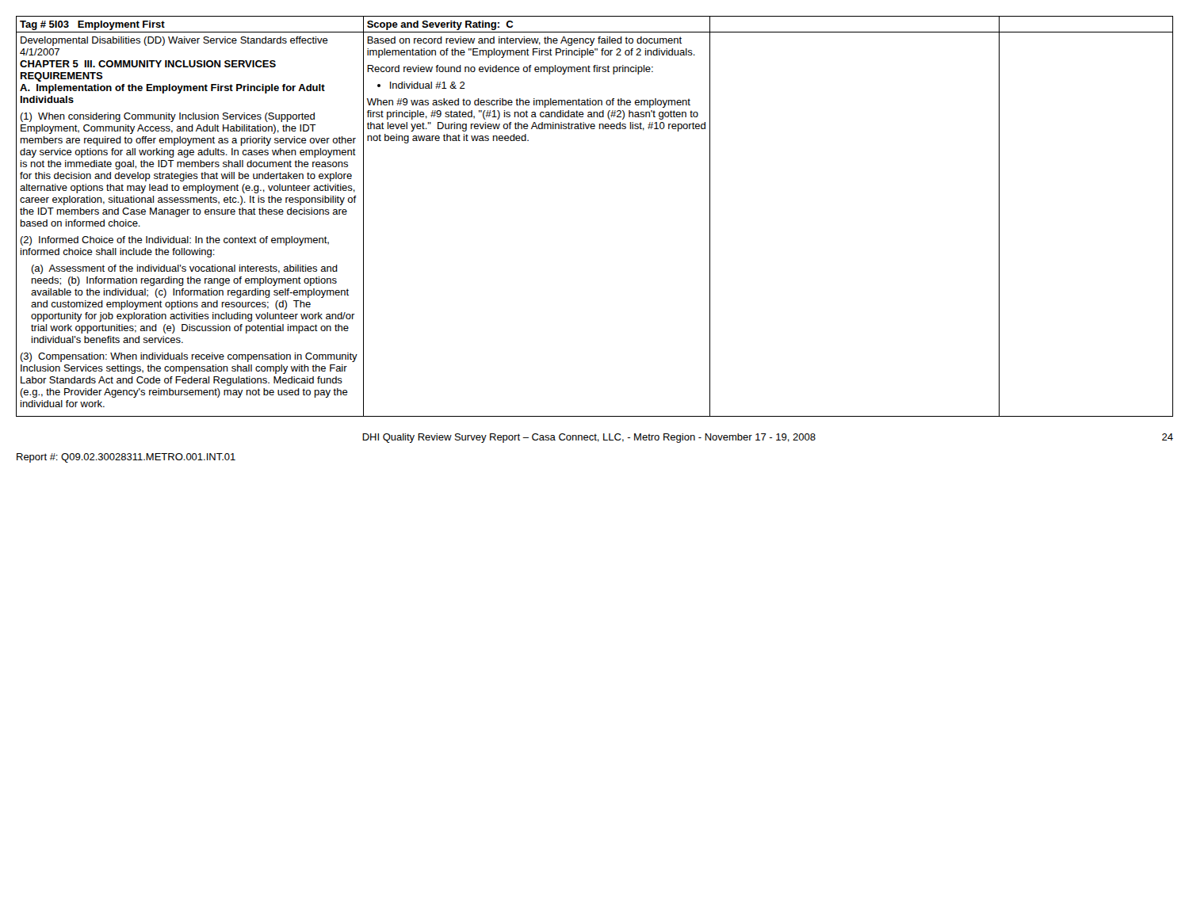| Tag # 5I03 Employment First | Scope and Severity Rating: C | | |
| --- | --- | --- | --- |
| Developmental Disabilities (DD) Waiver Service Standards effective 4/1/2007 CHAPTER 5 III. COMMUNITY INCLUSION SERVICES REQUIREMENTS A. Implementation of the Employment First Principle for Adult Individuals (1) When considering Community Inclusion Services (Supported Employment, Community Access, and Adult Habilitation), the IDT members are required to offer employment as a priority service over other day service options for all working age adults. In cases when employment is not the immediate goal, the IDT members shall document the reasons for this decision and develop strategies that will be undertaken to explore alternative options that may lead to employment (e.g., volunteer activities, career exploration, situational assessments, etc.). It is the responsibility of the IDT members and Case Manager to ensure that these decisions are based on informed choice. (2) Informed Choice of the Individual: In the context of employment, informed choice shall include the following: (a) Assessment of the individual's vocational interests, abilities and needs; (b) Information regarding the range of employment options available to the individual; (c) Information regarding self-employment and customized employment options and resources; (d) The opportunity for job exploration activities including volunteer work and/or trial work opportunities; and (e) Discussion of potential impact on the individual's benefits and services. (3) Compensation: When individuals receive compensation in Community Inclusion Services settings, the compensation shall comply with the Fair Labor Standards Act and Code of Federal Regulations. Medicaid funds (e.g., the Provider Agency's reimbursement) may not be used to pay the individual for work. | Based on record review and interview, the Agency failed to document implementation of the "Employment First Principle" for 2 of 2 individuals. Record review found no evidence of employment first principle: Individual #1 & 2 When #9 was asked to describe the implementation of the employment first principle, #9 stated, "(#1) is not a candidate and (#2) hasn't gotten to that level yet." During review of the Administrative needs list, #10 reported not being aware that it was needed. | | |
DHI Quality Review Survey Report – Casa Connect, LLC, - Metro Region - November 17 - 19, 2008 24
Report #: Q09.02.30028311.METRO.001.INT.01